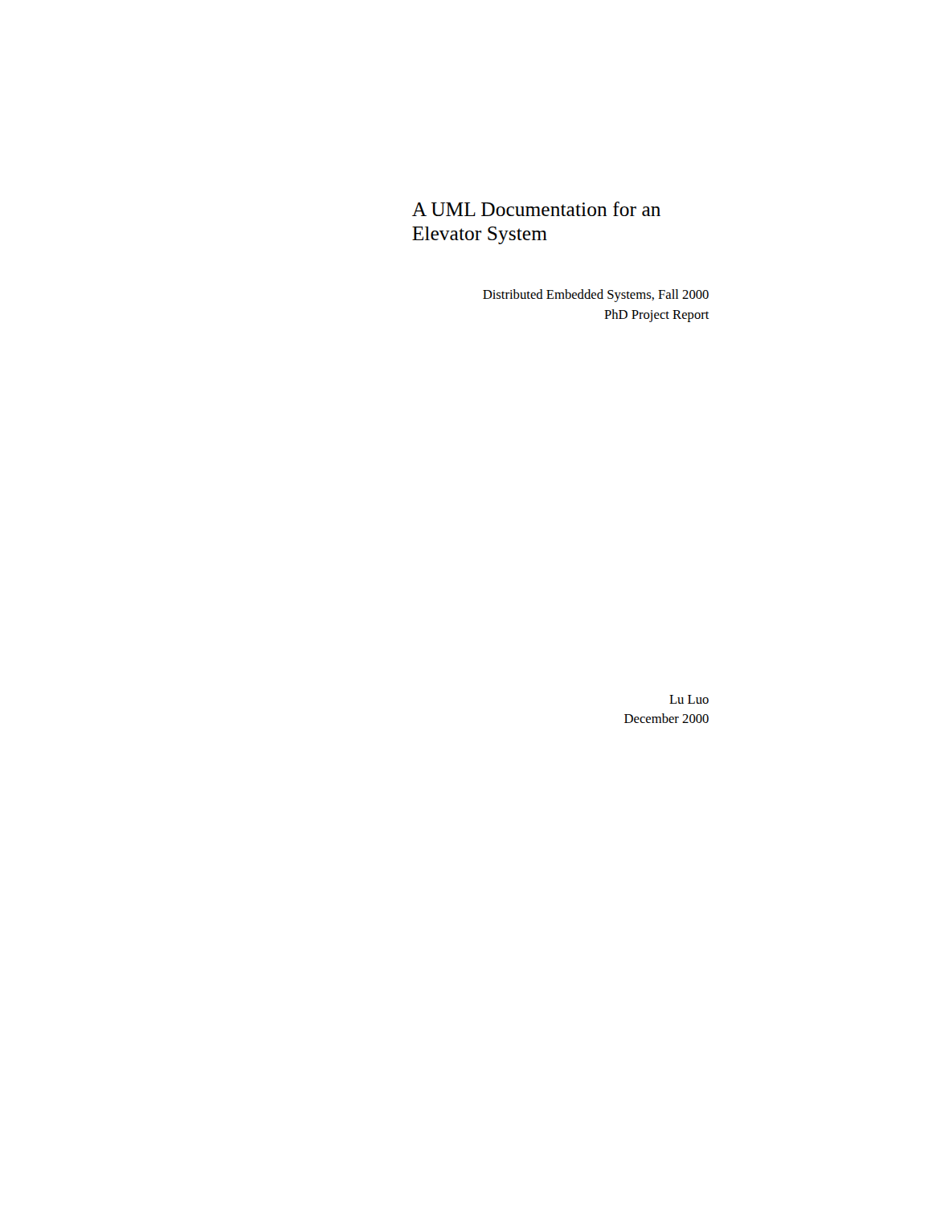A UML Documentation for an Elevator System
Distributed Embedded Systems, Fall 2000
PhD Project Report
Lu Luo
December 2000